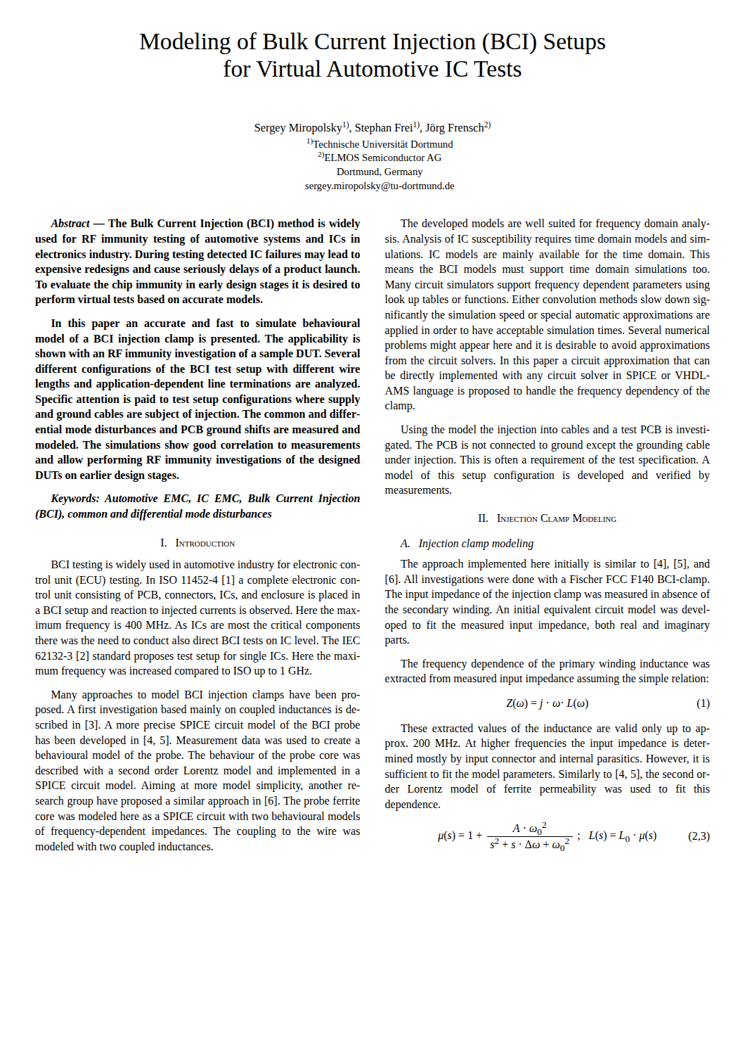Modeling of Bulk Current Injection (BCI) Setups
for Virtual Automotive IC Tests
Sergey Miropolsky1), Stephan Frei1), Jörg Frensch2)
1)Technische Universität Dortmund
2)ELMOS Semiconductor AG
Dortmund, Germany
sergey.miropolsky@tu-dortmund.de
Abstract — The Bulk Current Injection (BCI) method is widely used for RF immunity testing of automotive systems and ICs in electronics industry. During testing detected IC failures may lead to expensive redesigns and cause seriously delays of a product launch. To evaluate the chip immunity in early design stages it is desired to perform virtual tests based on accurate models.
In this paper an accurate and fast to simulate behavioural model of a BCI injection clamp is presented. The applicability is shown with an RF immunity investigation of a sample DUT. Several different configurations of the BCI test setup with different wire lengths and application-dependent line terminations are analyzed. Specific attention is paid to test setup configurations where supply and ground cables are subject of injection. The common and differential mode disturbances and PCB ground shifts are measured and modeled. The simulations show good correlation to measurements and allow performing RF immunity investigations of the designed DUTs on earlier design stages.
Keywords: Automotive EMC, IC EMC, Bulk Current Injection (BCI), common and differential mode disturbances
I. Introduction
BCI testing is widely used in automotive industry for electronic control unit (ECU) testing. In ISO 11452-4 [1] a complete electronic control unit consisting of PCB, connectors, ICs, and enclosure is placed in a BCI setup and reaction to injected currents is observed. Here the maximum frequency is 400 MHz. As ICs are most the critical components there was the need to conduct also direct BCI tests on IC level. The IEC 62132-3 [2] standard proposes test setup for single ICs. Here the maximum frequency was increased compared to ISO up to 1 GHz.
Many approaches to model BCI injection clamps have been proposed. A first investigation based mainly on coupled inductances is described in [3]. A more precise SPICE circuit model of the BCI probe has been developed in [4, 5]. Measurement data was used to create a behavioural model of the probe. The behaviour of the probe core was described with a second order Lorentz model and implemented in a SPICE circuit model. Aiming at more model simplicity, another research group have proposed a similar approach in [6]. The probe ferrite core was modeled here as a SPICE circuit with two behavioural models of frequency-dependent impedances. The coupling to the wire was modeled with two coupled inductances.
The developed models are well suited for frequency domain analysis. Analysis of IC susceptibility requires time domain models and simulations. IC models are mainly available for the time domain. This means the BCI models must support time domain simulations too. Many circuit simulators support frequency dependent parameters using look up tables or functions. Either convolution methods slow down significantly the simulation speed or special automatic approximations are applied in order to have acceptable simulation times. Several numerical problems might appear here and it is desirable to avoid approximations from the circuit solvers. In this paper a circuit approximation that can be directly implemented with any circuit solver in SPICE or VHDL-AMS language is proposed to handle the frequency dependency of the clamp.
Using the model the injection into cables and a test PCB is investigated. The PCB is not connected to ground except the grounding cable under injection. This is often a requirement of the test specification. A model of this setup configuration is developed and verified by measurements.
II. Injection Clamp Modeling
A. Injection clamp modeling
The approach implemented here initially is similar to [4], [5], and [6]. All investigations were done with a Fischer FCC F140 BCI-clamp. The input impedance of the injection clamp was measured in absence of the secondary winding. An initial equivalent circuit model was developed to fit the measured input impedance, both real and imaginary parts.
The frequency dependence of the primary winding inductance was extracted from measured input impedance assuming the simple relation:
Z(ω) = j · ω· L(ω) (1)
These extracted values of the inductance are valid only up to approx. 200 MHz. At higher frequencies the input impedance is determined mostly by input connector and internal parasitics. However, it is sufficient to fit the model parameters. Similarly to [4, 5], the second order Lorentz model of ferrite permeability was used to fit this dependence.
μ(s) = 1 + A · ω02 s2 + s · Δω + ω02 ; L(s) = L0 · μ(s) (2,3)